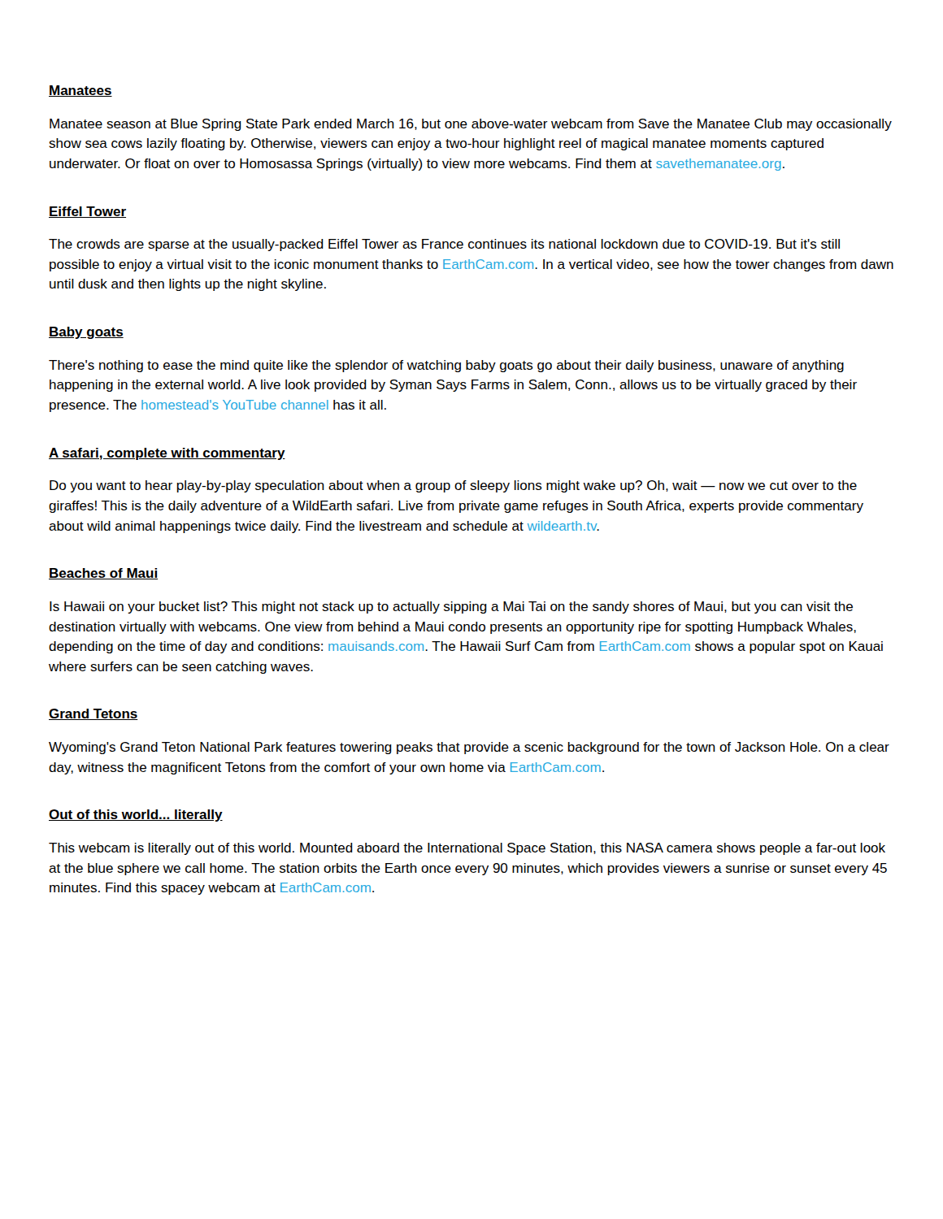Manatees
Manatee season at Blue Spring State Park ended March 16, but one above-water webcam from Save the Manatee Club may occasionally show sea cows lazily floating by. Otherwise, viewers can enjoy a two-hour highlight reel of magical manatee moments captured underwater. Or float on over to Homosassa Springs (virtually) to view more webcams. Find them at savethemanatee.org.
Eiffel Tower
The crowds are sparse at the usually-packed Eiffel Tower as France continues its national lockdown due to COVID-19. But it's still possible to enjoy a virtual visit to the iconic monument thanks to EarthCam.com. In a vertical video, see how the tower changes from dawn until dusk and then lights up the night skyline.
Baby goats
There's nothing to ease the mind quite like the splendor of watching baby goats go about their daily business, unaware of anything happening in the external world. A live look provided by Syman Says Farms in Salem, Conn., allows us to be virtually graced by their presence. The homestead's YouTube channel has it all.
A safari, complete with commentary
Do you want to hear play-by-play speculation about when a group of sleepy lions might wake up? Oh, wait — now we cut over to the giraffes! This is the daily adventure of a WildEarth safari. Live from private game refuges in South Africa, experts provide commentary about wild animal happenings twice daily. Find the livestream and schedule at wildearth.tv.
Beaches of Maui
Is Hawaii on your bucket list? This might not stack up to actually sipping a Mai Tai on the sandy shores of Maui, but you can visit the destination virtually with webcams. One view from behind a Maui condo presents an opportunity ripe for spotting Humpback Whales, depending on the time of day and conditions: mauisands.com. The Hawaii Surf Cam from EarthCam.com shows a popular spot on Kauai where surfers can be seen catching waves.
Grand Tetons
Wyoming's Grand Teton National Park features towering peaks that provide a scenic background for the town of Jackson Hole. On a clear day, witness the magnificent Tetons from the comfort of your own home via EarthCam.com.
Out of this world... literally
This webcam is literally out of this world. Mounted aboard the International Space Station, this NASA camera shows people a far-out look at the blue sphere we call home. The station orbits the Earth once every 90 minutes, which provides viewers a sunrise or sunset every 45 minutes. Find this spacey webcam at EarthCam.com.